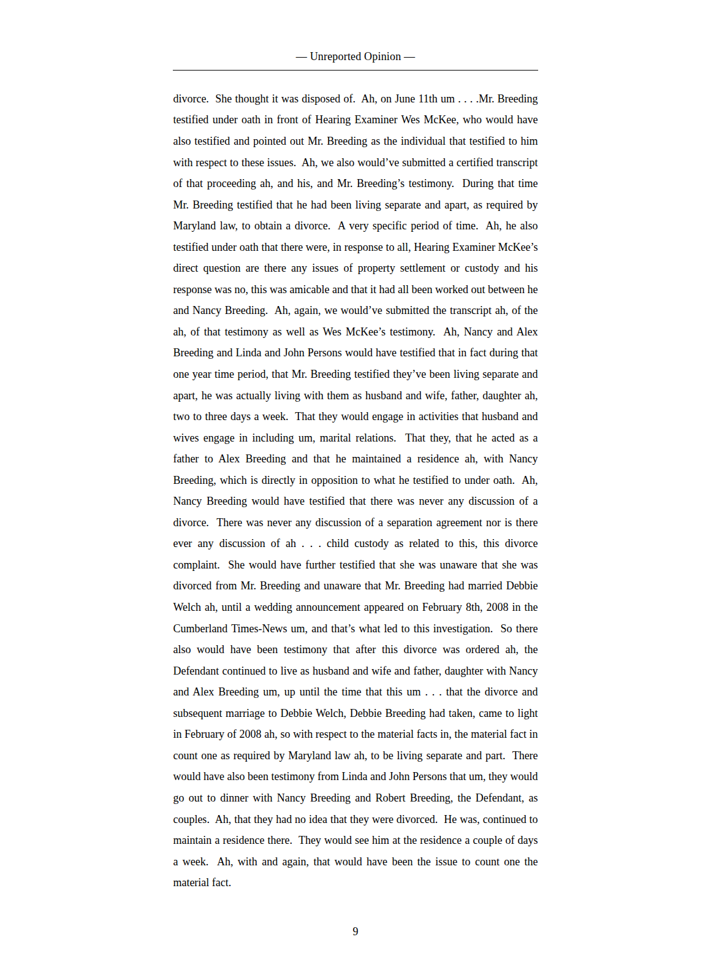— Unreported Opinion —
divorce. She thought it was disposed of. Ah, on June 11th um . . . .Mr. Breeding testified under oath in front of Hearing Examiner Wes McKee, who would have also testified and pointed out Mr. Breeding as the individual that testified to him with respect to these issues. Ah, we also would’ve submitted a certified transcript of that proceeding ah, and his, and Mr. Breeding’s testimony. During that time Mr. Breeding testified that he had been living separate and apart, as required by Maryland law, to obtain a divorce. A very specific period of time. Ah, he also testified under oath that there were, in response to all, Hearing Examiner McKee’s direct question are there any issues of property settlement or custody and his response was no, this was amicable and that it had all been worked out between he and Nancy Breeding. Ah, again, we would’ve submitted the transcript ah, of the ah, of that testimony as well as Wes McKee’s testimony. Ah, Nancy and Alex Breeding and Linda and John Persons would have testified that in fact during that one year time period, that Mr. Breeding testified they’ve been living separate and apart, he was actually living with them as husband and wife, father, daughter ah, two to three days a week. That they would engage in activities that husband and wives engage in including um, marital relations. That they, that he acted as a father to Alex Breeding and that he maintained a residence ah, with Nancy Breeding, which is directly in opposition to what he testified to under oath. Ah, Nancy Breeding would have testified that there was never any discussion of a divorce. There was never any discussion of a separation agreement nor is there ever any discussion of ah . . . child custody as related to this, this divorce complaint. She would have further testified that she was unaware that she was divorced from Mr. Breeding and unaware that Mr. Breeding had married Debbie Welch ah, until a wedding announcement appeared on February 8th, 2008 in the Cumberland Times-News um, and that’s what led to this investigation. So there also would have been testimony that after this divorce was ordered ah, the Defendant continued to live as husband and wife and father, daughter with Nancy and Alex Breeding um, up until the time that this um . . . that the divorce and subsequent marriage to Debbie Welch, Debbie Breeding had taken, came to light in February of 2008 ah, so with respect to the material facts in, the material fact in count one as required by Maryland law ah, to be living separate and part. There would have also been testimony from Linda and John Persons that um, they would go out to dinner with Nancy Breeding and Robert Breeding, the Defendant, as couples. Ah, that they had no idea that they were divorced. He was, continued to maintain a residence there. They would see him at the residence a couple of days a week. Ah, with and again, that would have been the issue to count one the material fact.
9